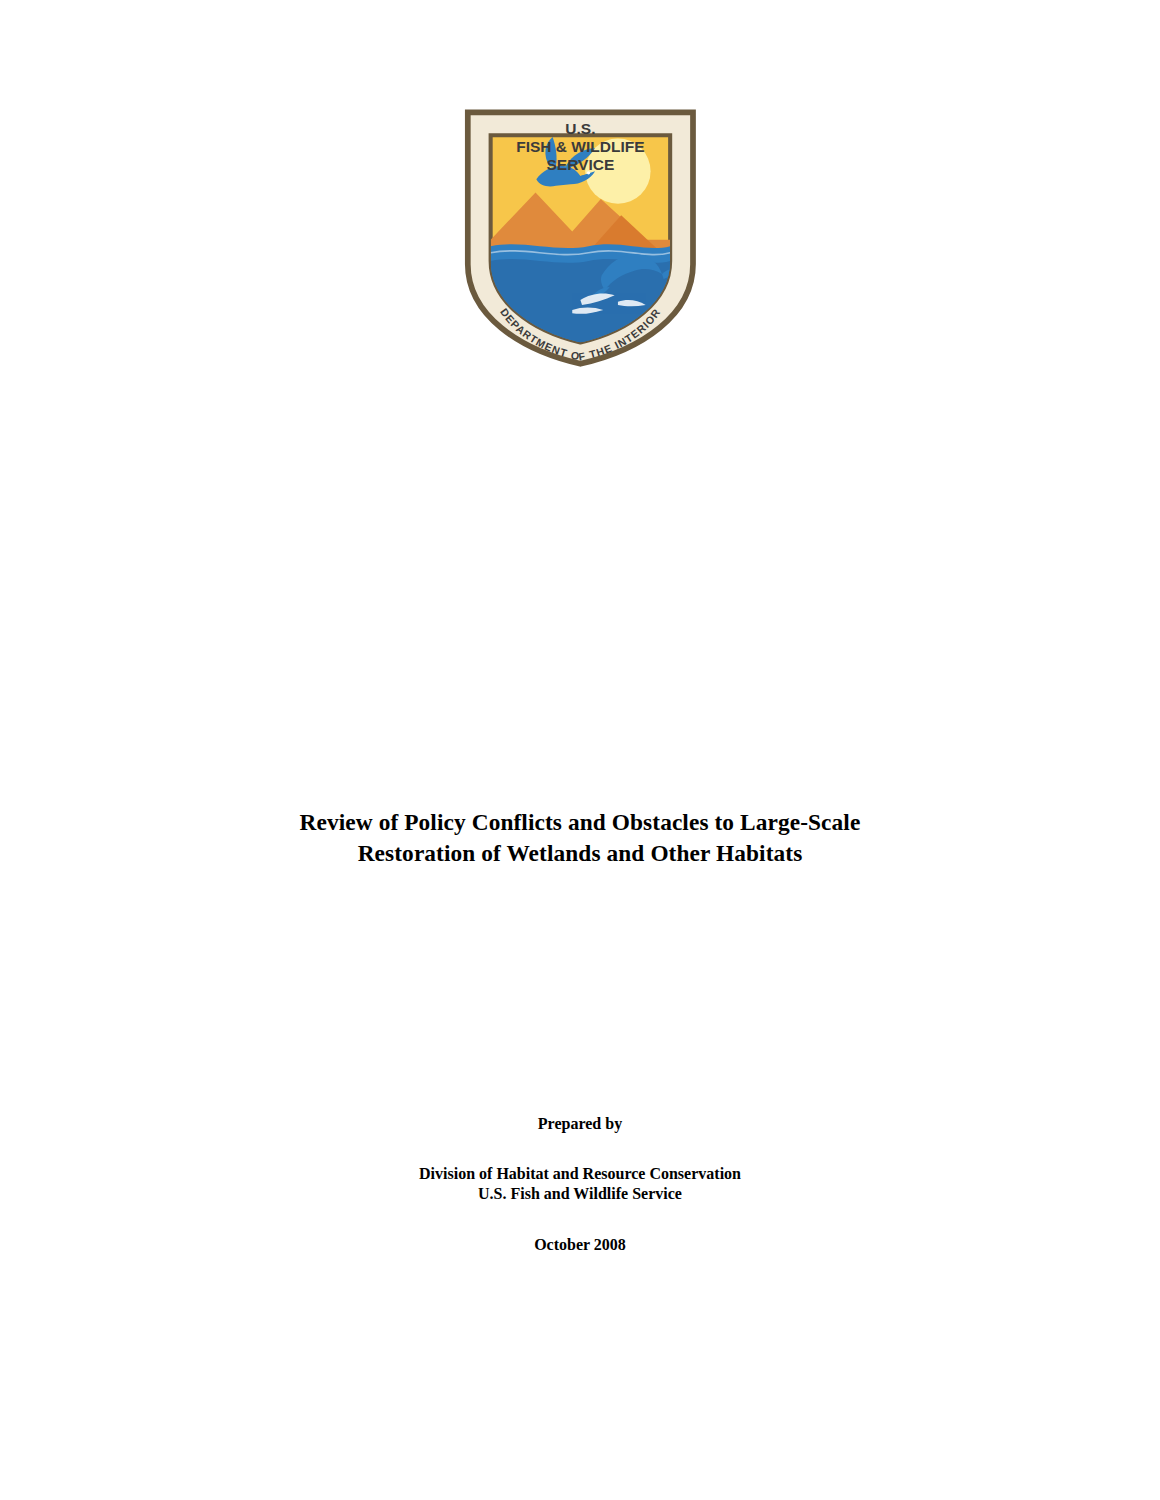U.S. FISH & WILDLIFE SERVICE DEPARTMENT OF THE INTERIOR
Review of Policy Conflicts and Obstacles to Large-Scale
Restoration of Wetlands and Other Habitats
Prepared by
Division of Habitat and Resource Conservation
U.S. Fish and Wildlife Service
October 2008